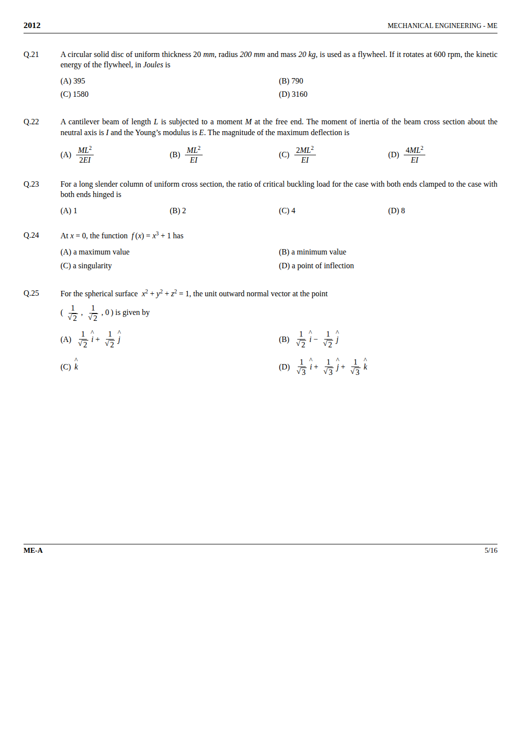2012 MECHANICAL ENGINEERING - ME
Q.21
A circular solid disc of uniform thickness 20 mm, radius 200 mm and mass 20 kg, is used as a flywheel. If it rotates at 600 rpm, the kinetic energy of the flywheel, in Joules is
(A) 395
(B) 790
(C) 1580
(D) 3160
Q.22
A cantilever beam of length L is subjected to a moment M at the free end. The moment of inertia of the beam cross section about the neutral axis is I and the Young’s modulus is E. The magnitude of the maximum deflection is
(A) ML22EI
(B) ML2 EI
(C) 2ML2 EI
(D) 4ML2 EI
Q.23
For a long slender column of uniform cross section, the ratio of critical buckling load for the case with both ends clamped to the case with both ends hinged is
(A) 1
(B) 2
(C) 4
(D) 8
Q.24
At x = 0, the function f (x) = x3 + 1 has
(A) a maximum value
(B) a minimum value
(C) a singularity
(D) a point of inflection
Q.25
For the spherical surface x2 + y2 + z2 = 1, the unit outward normal vector at the point
( 12, 12, 0 ) is given by
(A) 12 i + 12 j
(B) 12 i − 12 j
(C) k
(D) 13 i + 13 j + 13 k
ME-A 5/16